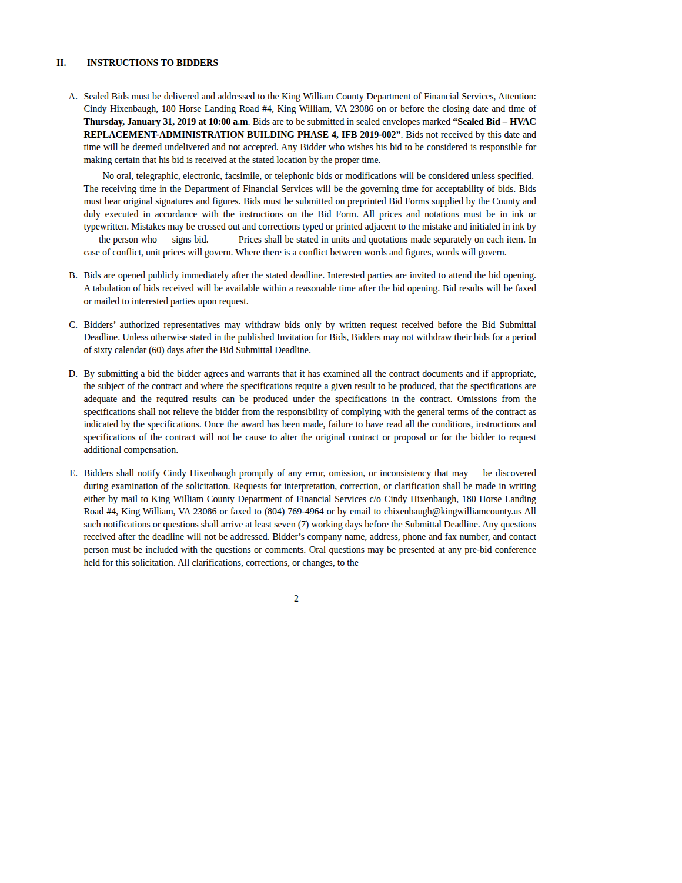II. INSTRUCTIONS TO BIDDERS
Sealed Bids must be delivered and addressed to the King William County Department of Financial Services, Attention: Cindy Hixenbaugh, 180 Horse Landing Road #4, King William, VA 23086 on or before the closing date and time of Thursday, January 31, 2019 at 10:00 a.m. Bids are to be submitted in sealed envelopes marked “Sealed Bid – HVAC REPLACEMENT-ADMINISTRATION BUILDING PHASE 4, IFB 2019-002”. Bids not received by this date and time will be deemed undelivered and not accepted. Any Bidder who wishes his bid to be considered is responsible for making certain that his bid is received at the stated location by the proper time.
No oral, telegraphic, electronic, facsimile, or telephonic bids or modifications will be considered unless specified. The receiving time in the Department of Financial Services will be the governing time for acceptability of bids. Bids must bear original signatures and figures. Bids must be submitted on preprinted Bid Forms supplied by the County and duly executed in accordance with the instructions on the Bid Form. All prices and notations must be in ink or typewritten. Mistakes may be crossed out and corrections typed or printed adjacent to the mistake and initialed in ink by the person who signs bid. Prices shall be stated in units and quotations made separately on each item. In case of conflict, unit prices will govern. Where there is a conflict between words and figures, words will govern.
Bids are opened publicly immediately after the stated deadline. Interested parties are invited to attend the bid opening. A tabulation of bids received will be available within a reasonable time after the bid opening. Bid results will be faxed or mailed to interested parties upon request.
Bidders’ authorized representatives may withdraw bids only by written request received before the Bid Submittal Deadline. Unless otherwise stated in the published Invitation for Bids, Bidders may not withdraw their bids for a period of sixty calendar (60) days after the Bid Submittal Deadline.
By submitting a bid the bidder agrees and warrants that it has examined all the contract documents and if appropriate, the subject of the contract and where the specifications require a given result to be produced, that the specifications are adequate and the required results can be produced under the specifications in the contract. Omissions from the specifications shall not relieve the bidder from the responsibility of complying with the general terms of the contract as indicated by the specifications. Once the award has been made, failure to have read all the conditions, instructions and specifications of the contract will not be cause to alter the original contract or proposal or for the bidder to request additional compensation.
Bidders shall notify Cindy Hixenbaugh promptly of any error, omission, or inconsistency that may be discovered during examination of the solicitation. Requests for interpretation, correction, or clarification shall be made in writing either by mail to King William County Department of Financial Services c/o Cindy Hixenbaugh, 180 Horse Landing Road #4, King William, VA 23086 or faxed to (804) 769-4964 or by email to chixenbaugh@kingwilliamcounty.us All such notifications or questions shall arrive at least seven (7) working days before the Submittal Deadline. Any questions received after the deadline will not be addressed. Bidder’s company name, address, phone and fax number, and contact person must be included with the questions or comments. Oral questions may be presented at any pre-bid conference held for this solicitation. All clarifications, corrections, or changes, to the
2